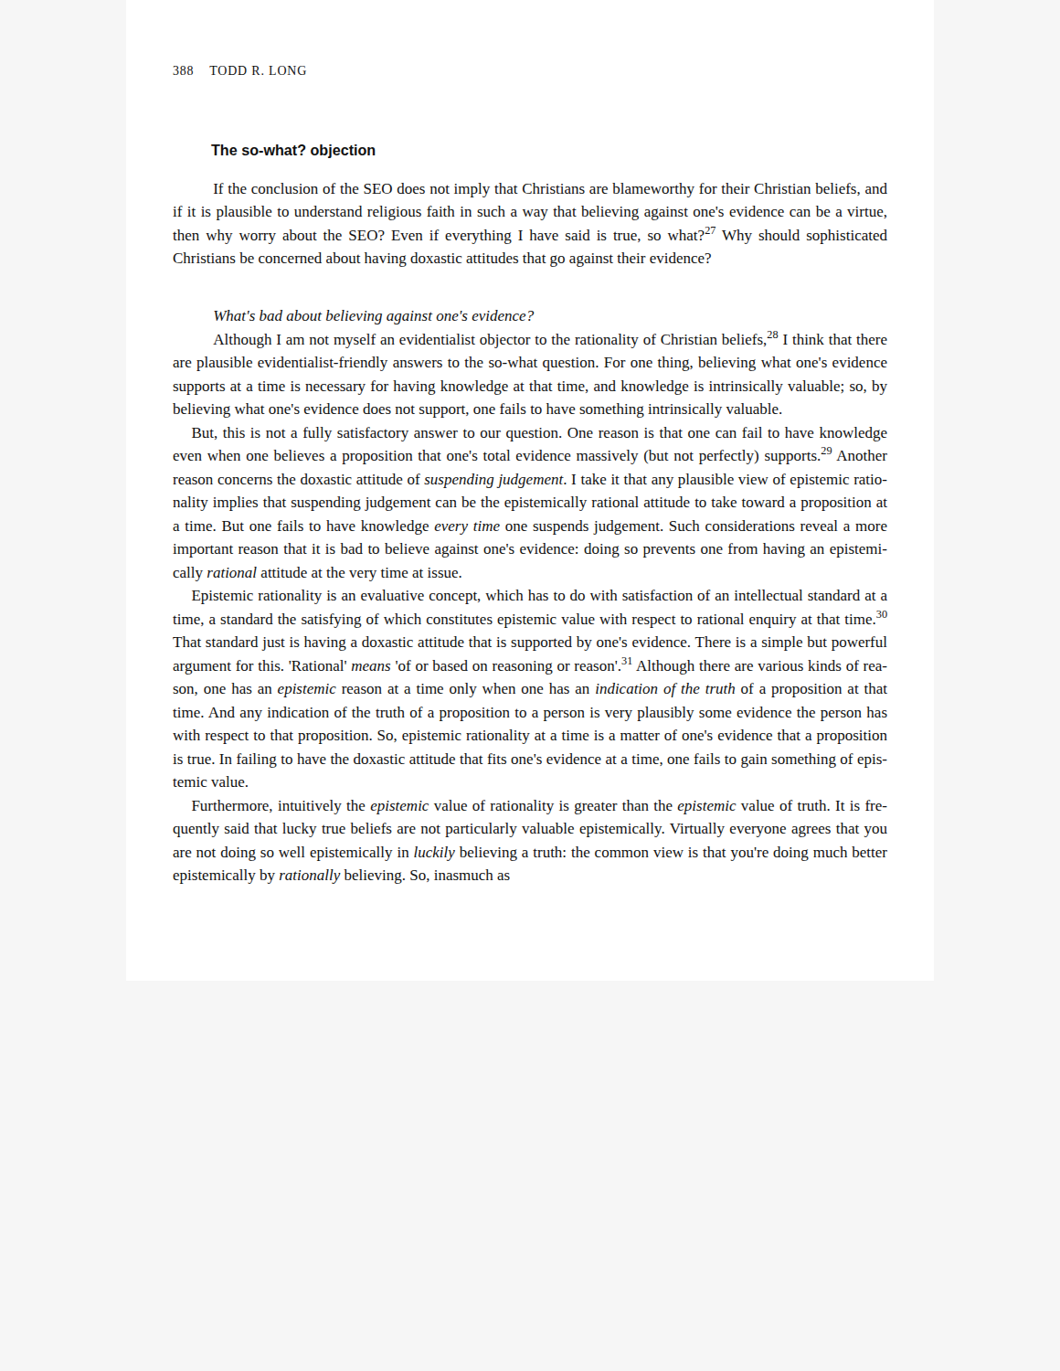388 TODD R. LONG
The so-what? objection
If the conclusion of the SEO does not imply that Christians are blameworthy for their Christian beliefs, and if it is plausible to understand religious faith in such a way that believing against one's evidence can be a virtue, then why worry about the SEO? Even if everything I have said is true, so what?27 Why should sophisticated Christians be concerned about having doxastic attitudes that go against their evidence?
What's bad about believing against one's evidence?
Although I am not myself an evidentialist objector to the rationality of Christian beliefs,28 I think that there are plausible evidentialist-friendly answers to the so-what question. For one thing, believing what one's evidence supports at a time is necessary for having knowledge at that time, and knowledge is intrinsically valuable; so, by believing what one's evidence does not support, one fails to have something intrinsically valuable.
But, this is not a fully satisfactory answer to our question. One reason is that one can fail to have knowledge even when one believes a proposition that one's total evidence massively (but not perfectly) supports.29 Another reason concerns the doxastic attitude of suspending judgement. I take it that any plausible view of epistemic rationality implies that suspending judgement can be the epistemically rational attitude to take toward a proposition at a time. But one fails to have knowledge every time one suspends judgement. Such considerations reveal a more important reason that it is bad to believe against one's evidence: doing so prevents one from having an epistemically rational attitude at the very time at issue.
Epistemic rationality is an evaluative concept, which has to do with satisfaction of an intellectual standard at a time, a standard the satisfying of which constitutes epistemic value with respect to rational enquiry at that time.30 That standard just is having a doxastic attitude that is supported by one's evidence. There is a simple but powerful argument for this. 'Rational' means 'of or based on reasoning or reason'.31 Although there are various kinds of reason, one has an epistemic reason at a time only when one has an indication of the truth of a proposition at that time. And any indication of the truth of a proposition to a person is very plausibly some evidence the person has with respect to that proposition. So, epistemic rationality at a time is a matter of one's evidence that a proposition is true. In failing to have the doxastic attitude that fits one's evidence at a time, one fails to gain something of epistemic value.
Furthermore, intuitively the epistemic value of rationality is greater than the epistemic value of truth. It is frequently said that lucky true beliefs are not particularly valuable epistemically. Virtually everyone agrees that you are not doing so well epistemically in luckily believing a truth: the common view is that you're doing much better epistemically by rationally believing. So, inasmuch as